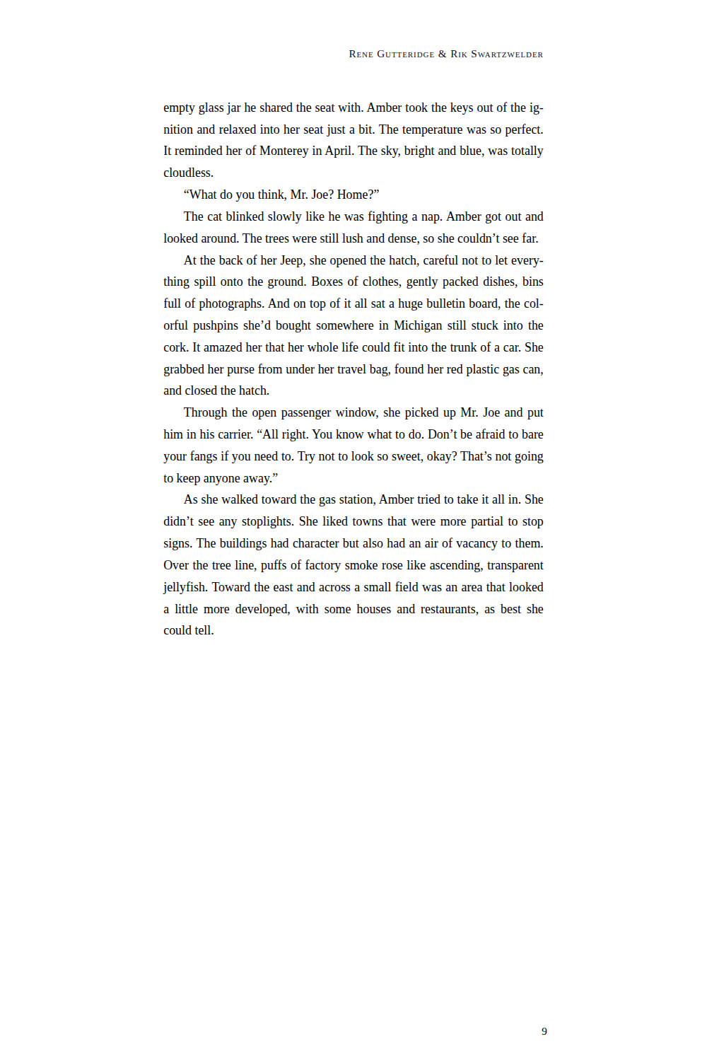Rene Gutteridge & Rik Swartzwelder
empty glass jar he shared the seat with. Amber took the keys out of the ignition and relaxed into her seat just a bit. The temperature was so perfect. It reminded her of Monterey in April. The sky, bright and blue, was totally cloudless.
“What do you think, Mr. Joe? Home?”
The cat blinked slowly like he was fighting a nap. Amber got out and looked around. The trees were still lush and dense, so she couldn’t see far.
At the back of her Jeep, she opened the hatch, careful not to let everything spill onto the ground. Boxes of clothes, gently packed dishes, bins full of photographs. And on top of it all sat a huge bulletin board, the colorful pushpins she’d bought somewhere in Michigan still stuck into the cork. It amazed her that her whole life could fit into the trunk of a car. She grabbed her purse from under her travel bag, found her red plastic gas can, and closed the hatch.
Through the open passenger window, she picked up Mr. Joe and put him in his carrier. “All right. You know what to do. Don’t be afraid to bare your fangs if you need to. Try not to look so sweet, okay? That’s not going to keep anyone away.”
As she walked toward the gas station, Amber tried to take it all in. She didn’t see any stoplights. She liked towns that were more partial to stop signs. The buildings had character but also had an air of vacancy to them. Over the tree line, puffs of factory smoke rose like ascending, transparent jellyfish. Toward the east and across a small field was an area that looked a little more developed, with some houses and restaurants, as best she could tell.
9